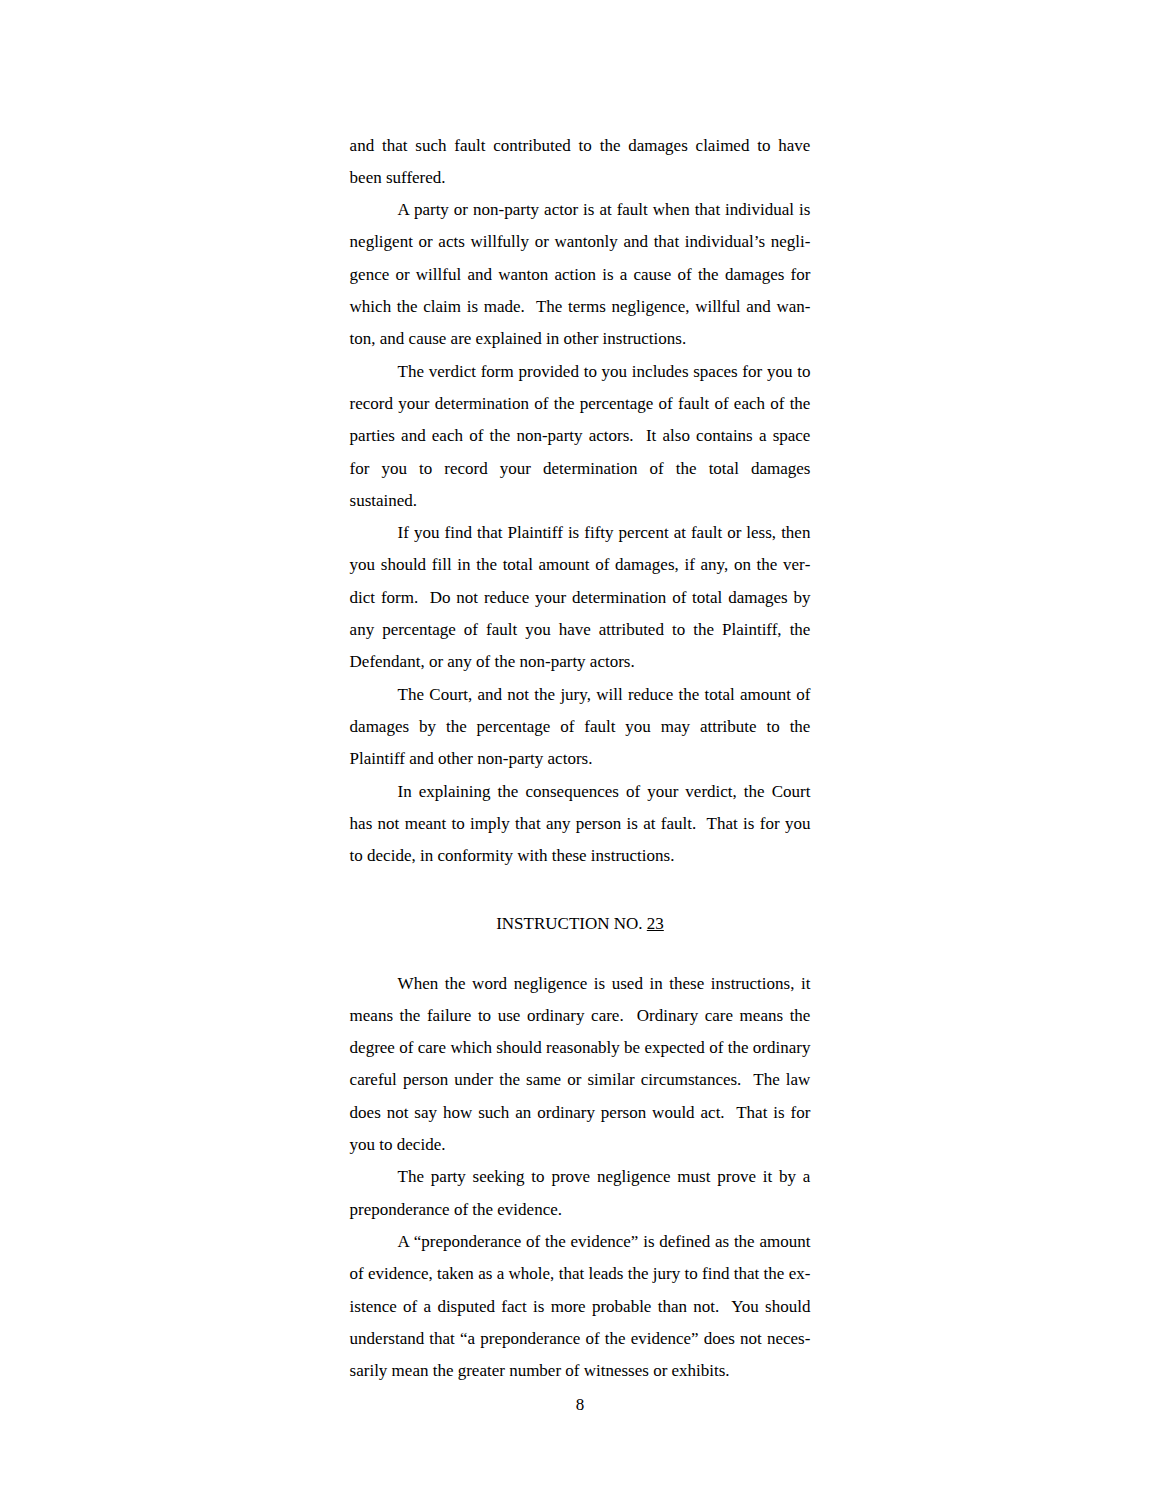and that such fault contributed to the damages claimed to have been suffered.
A party or non-party actor is at fault when that individual is negligent or acts willfully or wantonly and that individual’s negligence or willful and wanton action is a cause of the damages for which the claim is made. The terms negligence, willful and wanton, and cause are explained in other instructions.
The verdict form provided to you includes spaces for you to record your determination of the percentage of fault of each of the parties and each of the non-party actors. It also contains a space for you to record your determination of the total damages sustained.
If you find that Plaintiff is fifty percent at fault or less, then you should fill in the total amount of damages, if any, on the verdict form. Do not reduce your determination of total damages by any percentage of fault you have attributed to the Plaintiff, the Defendant, or any of the non-party actors.
The Court, and not the jury, will reduce the total amount of damages by the percentage of fault you may attribute to the Plaintiff and other non-party actors.
In explaining the consequences of your verdict, the Court has not meant to imply that any person is at fault. That is for you to decide, in conformity with these instructions.
INSTRUCTION NO. 23
When the word negligence is used in these instructions, it means the failure to use ordinary care. Ordinary care means the degree of care which should reasonably be expected of the ordinary careful person under the same or similar circumstances. The law does not say how such an ordinary person would act. That is for you to decide.
The party seeking to prove negligence must prove it by a preponderance of the evidence.
A “preponderance of the evidence” is defined as the amount of evidence, taken as a whole, that leads the jury to find that the existence of a disputed fact is more probable than not. You should understand that “a preponderance of the evidence” does not necessarily mean the greater number of witnesses or exhibits.
8